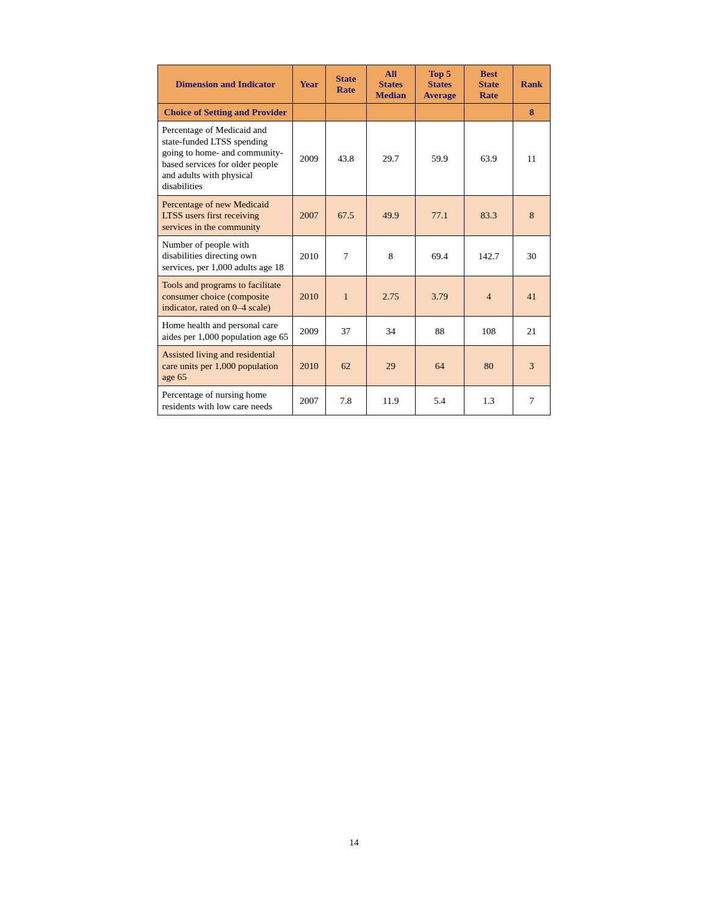| Dimension and Indicator | Year | State Rate | All States Median | Top 5 States Average | Best State Rate | Rank |
| --- | --- | --- | --- | --- | --- | --- |
| Choice of Setting and Provider | | | | | | 8 |
| Percentage of Medicaid and state-funded LTSS spending going to home- and community-based services for older people and adults with physical disabilities | 2009 | 43.8 | 29.7 | 59.9 | 63.9 | 11 |
| Percentage of new Medicaid LTSS users first receiving services in the community | 2007 | 67.5 | 49.9 | 77.1 | 83.3 | 8 |
| Number of people with disabilities directing own services, per 1,000 adults age 18 | 2010 | 7 | 8 | 69.4 | 142.7 | 30 |
| Tools and programs to facilitate consumer choice (composite indicator, rated on 0–4 scale) | 2010 | 1 | 2.75 | 3.79 | 4 | 41 |
| Home health and personal care aides per 1,000 population age 65 | 2009 | 37 | 34 | 88 | 108 | 21 |
| Assisted living and residential care units per 1,000 population age 65 | 2010 | 62 | 29 | 64 | 80 | 3 |
| Percentage of nursing home residents with low care needs | 2007 | 7.8 | 11.9 | 5.4 | 1.3 | 7 |
14